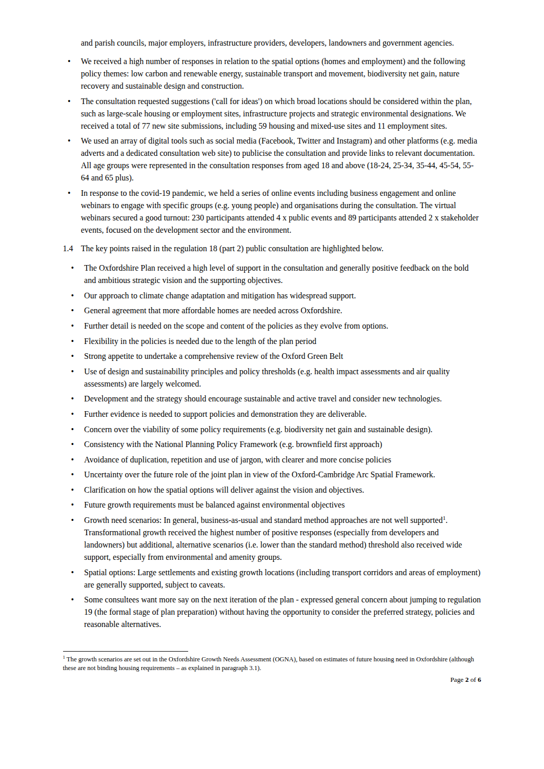and parish councils, major employers, infrastructure providers, developers, landowners and government agencies.
We received a high number of responses in relation to the spatial options (homes and employment) and the following policy themes: low carbon and renewable energy, sustainable transport and movement, biodiversity net gain, nature recovery and sustainable design and construction.
The consultation requested suggestions ('call for ideas') on which broad locations should be considered within the plan, such as large-scale housing or employment sites, infrastructure projects and strategic environmental designations. We received a total of 77 new site submissions, including 59 housing and mixed-use sites and 11 employment sites.
We used an array of digital tools such as social media (Facebook, Twitter and Instagram) and other platforms (e.g. media adverts and a dedicated consultation web site) to publicise the consultation and provide links to relevant documentation. All age groups were represented in the consultation responses from aged 18 and above (18-24, 25-34, 35-44, 45-54, 55-64 and 65 plus).
In response to the covid-19 pandemic, we held a series of online events including business engagement and online webinars to engage with specific groups (e.g. young people) and organisations during the consultation. The virtual webinars secured a good turnout: 230 participants attended 4 x public events and 89 participants attended 2 x stakeholder events, focused on the development sector and the environment.
1.4 The key points raised in the regulation 18 (part 2) public consultation are highlighted below.
The Oxfordshire Plan received a high level of support in the consultation and generally positive feedback on the bold and ambitious strategic vision and the supporting objectives.
Our approach to climate change adaptation and mitigation has widespread support.
General agreement that more affordable homes are needed across Oxfordshire.
Further detail is needed on the scope and content of the policies as they evolve from options.
Flexibility in the policies is needed due to the length of the plan period
Strong appetite to undertake a comprehensive review of the Oxford Green Belt
Use of design and sustainability principles and policy thresholds (e.g. health impact assessments and air quality assessments) are largely welcomed.
Development and the strategy should encourage sustainable and active travel and consider new technologies.
Further evidence is needed to support policies and demonstration they are deliverable.
Concern over the viability of some policy requirements (e.g. biodiversity net gain and sustainable design).
Consistency with the National Planning Policy Framework (e.g. brownfield first approach)
Avoidance of duplication, repetition and use of jargon, with clearer and more concise policies
Uncertainty over the future role of the joint plan in view of the Oxford-Cambridge Arc Spatial Framework.
Clarification on how the spatial options will deliver against the vision and objectives.
Future growth requirements must be balanced against environmental objectives
Growth need scenarios: In general, business-as-usual and standard method approaches are not well supported1. Transformational growth received the highest number of positive responses (especially from developers and landowners) but additional, alternative scenarios (i.e. lower than the standard method) threshold also received wide support, especially from environmental and amenity groups.
Spatial options: Large settlements and existing growth locations (including transport corridors and areas of employment) are generally supported, subject to caveats.
Some consultees want more say on the next iteration of the plan - expressed general concern about jumping to regulation 19 (the formal stage of plan preparation) without having the opportunity to consider the preferred strategy, policies and reasonable alternatives.
1 The growth scenarios are set out in the Oxfordshire Growth Needs Assessment (OGNA), based on estimates of future housing need in Oxfordshire (although these are not binding housing requirements – as explained in paragraph 3.1).
Page 2 of 6